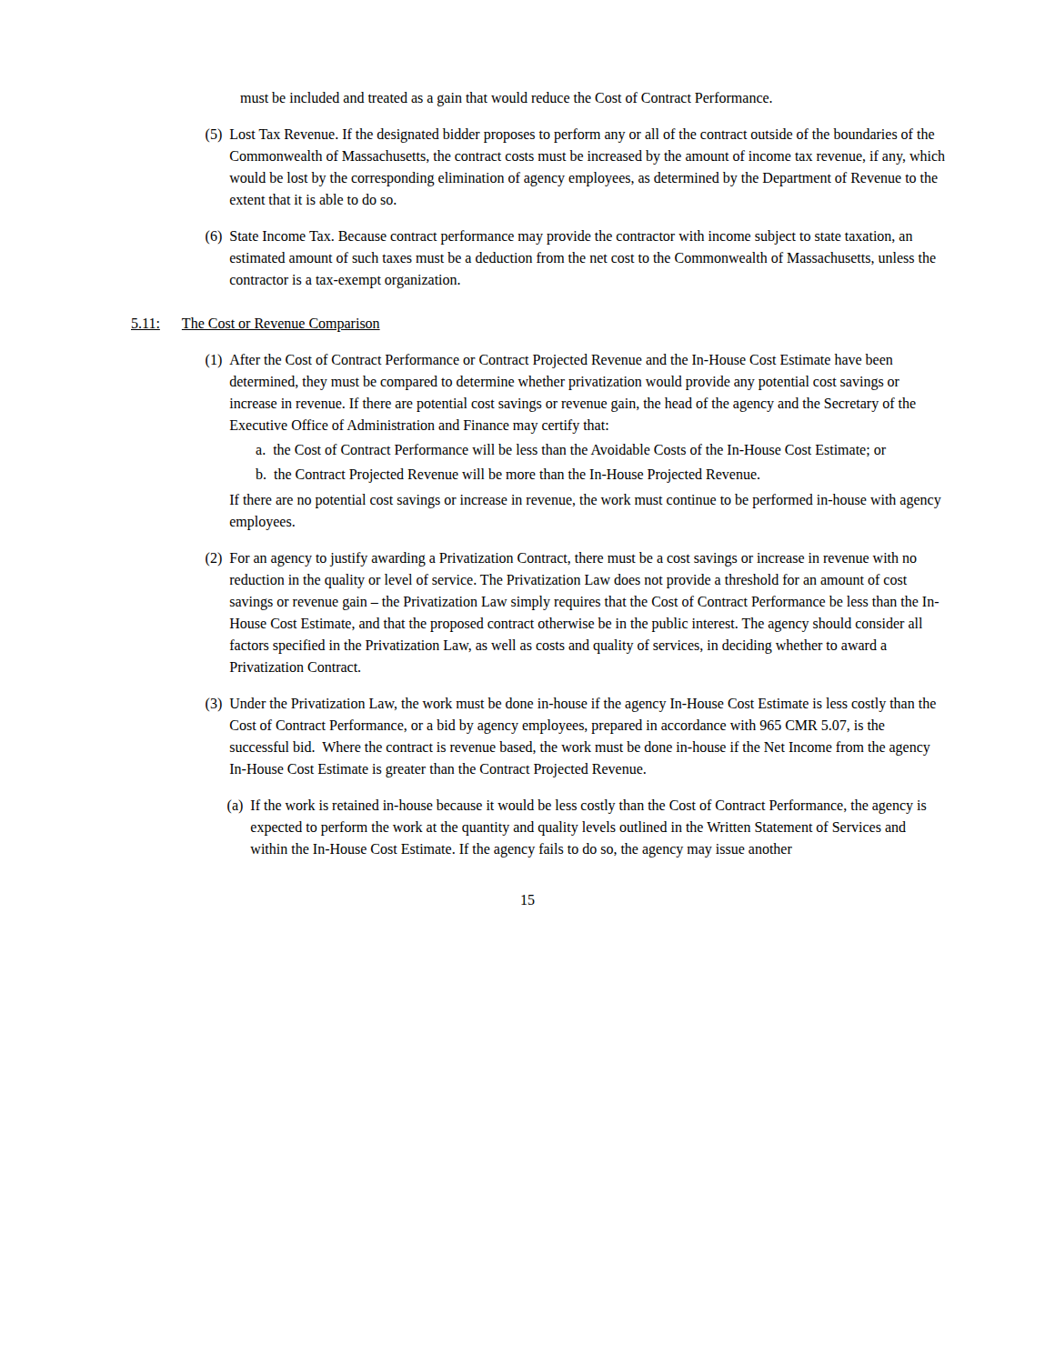must be included and treated as a gain that would reduce the Cost of Contract Performance.
(5) Lost Tax Revenue. If the designated bidder proposes to perform any or all of the contract outside of the boundaries of the Commonwealth of Massachusetts, the contract costs must be increased by the amount of income tax revenue, if any, which would be lost by the corresponding elimination of agency employees, as determined by the Department of Revenue to the extent that it is able to do so.
(6) State Income Tax. Because contract performance may provide the contractor with income subject to state taxation, an estimated amount of such taxes must be a deduction from the net cost to the Commonwealth of Massachusetts, unless the contractor is a tax-exempt organization.
5.11: The Cost or Revenue Comparison
(1) After the Cost of Contract Performance or Contract Projected Revenue and the In-House Cost Estimate have been determined, they must be compared to determine whether privatization would provide any potential cost savings or increase in revenue. If there are potential cost savings or revenue gain, the head of the agency and the Secretary of the Executive Office of Administration and Finance may certify that:
a. the Cost of Contract Performance will be less than the Avoidable Costs of the In-House Cost Estimate; or
b. the Contract Projected Revenue will be more than the In-House Projected Revenue.
If there are no potential cost savings or increase in revenue, the work must continue to be performed in-house with agency employees.
(2) For an agency to justify awarding a Privatization Contract, there must be a cost savings or increase in revenue with no reduction in the quality or level of service. The Privatization Law does not provide a threshold for an amount of cost savings or revenue gain – the Privatization Law simply requires that the Cost of Contract Performance be less than the In-House Cost Estimate, and that the proposed contract otherwise be in the public interest. The agency should consider all factors specified in the Privatization Law, as well as costs and quality of services, in deciding whether to award a Privatization Contract.
(3) Under the Privatization Law, the work must be done in-house if the agency In-House Cost Estimate is less costly than the Cost of Contract Performance, or a bid by agency employees, prepared in accordance with 965 CMR 5.07, is the successful bid. Where the contract is revenue based, the work must be done in-house if the Net Income from the agency In-House Cost Estimate is greater than the Contract Projected Revenue.
(a) If the work is retained in-house because it would be less costly than the Cost of Contract Performance, the agency is expected to perform the work at the quantity and quality levels outlined in the Written Statement of Services and within the In-House Cost Estimate. If the agency fails to do so, the agency may issue another
15